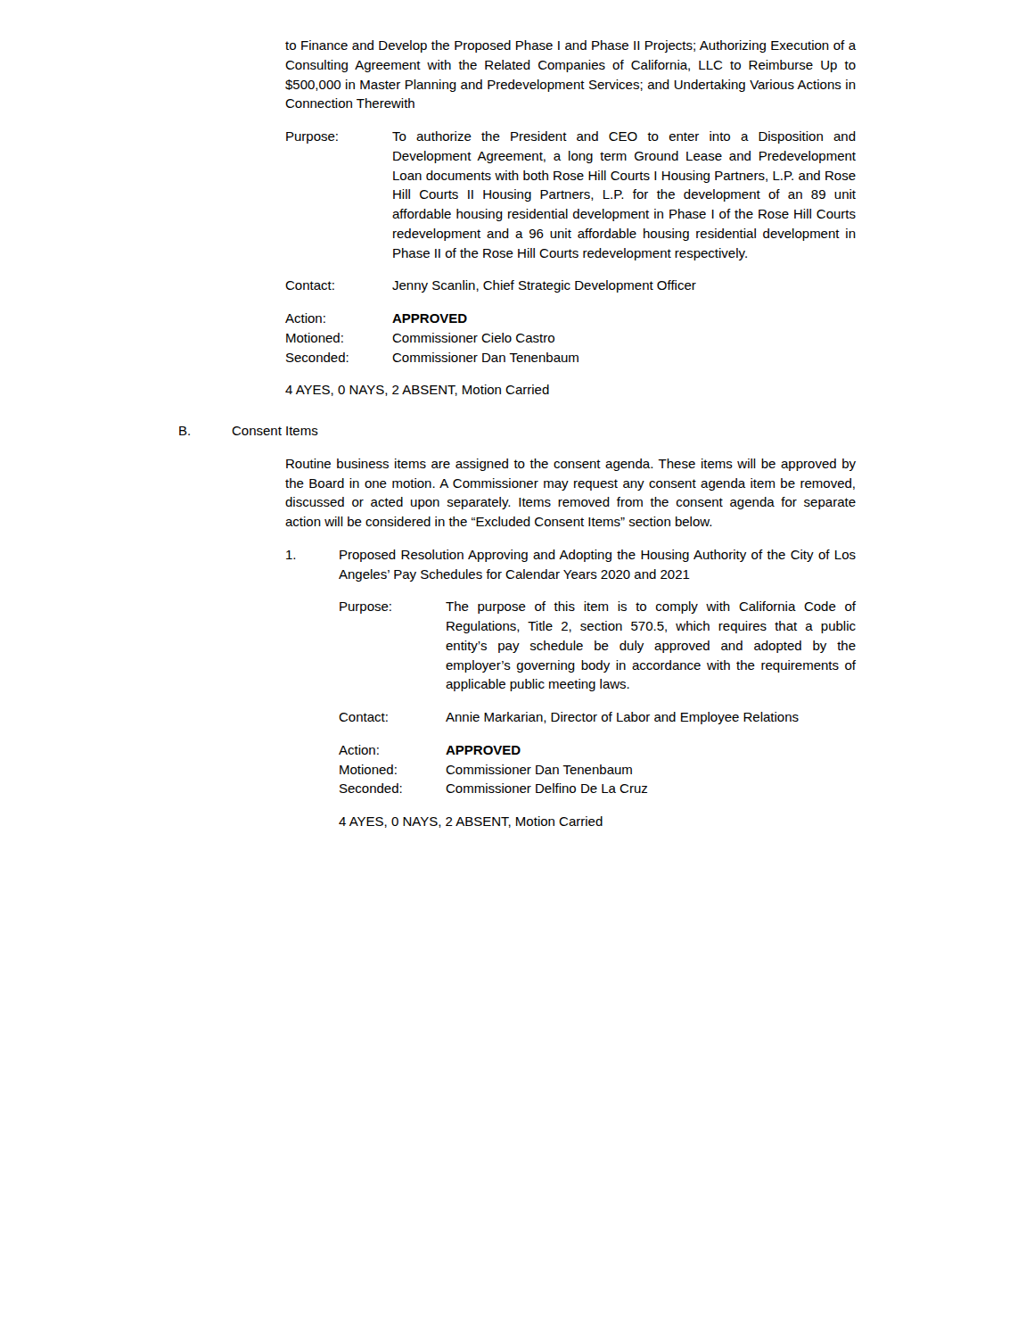to Finance and Develop the Proposed Phase I and Phase II Projects; Authorizing Execution of a Consulting Agreement with the Related Companies of California, LLC to Reimburse Up to $500,000 in Master Planning and Predevelopment Services; and Undertaking Various Actions in Connection Therewith
Purpose:
To authorize the President and CEO to enter into a Disposition and Development Agreement, a long term Ground Lease and Predevelopment Loan documents with both Rose Hill Courts I Housing Partners, L.P. and Rose Hill Courts II Housing Partners, L.P. for the development of an 89 unit affordable housing residential development in Phase I of the Rose Hill Courts redevelopment and a 96 unit affordable housing residential development in Phase II of the Rose Hill Courts redevelopment respectively.
Contact:
Jenny Scanlin, Chief Strategic Development Officer
Action:
APPROVED
Motioned:
Commissioner Cielo Castro
Seconded:
Commissioner Dan Tenenbaum
4 AYES, 0 NAYS, 2 ABSENT, Motion Carried
B.
Consent Items
Routine business items are assigned to the consent agenda. These items will be approved by the Board in one motion. A Commissioner may request any consent agenda item be removed, discussed or acted upon separately. Items removed from the consent agenda for separate action will be considered in the “Excluded Consent Items” section below.
1.
Proposed Resolution Approving and Adopting the Housing Authority of the City of Los Angeles’ Pay Schedules for Calendar Years 2020 and 2021
Purpose:
The purpose of this item is to comply with California Code of Regulations, Title 2, section 570.5, which requires that a public entity’s pay schedule be duly approved and adopted by the employer’s governing body in accordance with the requirements of applicable public meeting laws.
Contact:
Annie Markarian, Director of Labor and Employee Relations
Action:
APPROVED
Motioned:
Commissioner Dan Tenenbaum
Seconded:
Commissioner Delfino De La Cruz
4 AYES, 0 NAYS, 2 ABSENT, Motion Carried